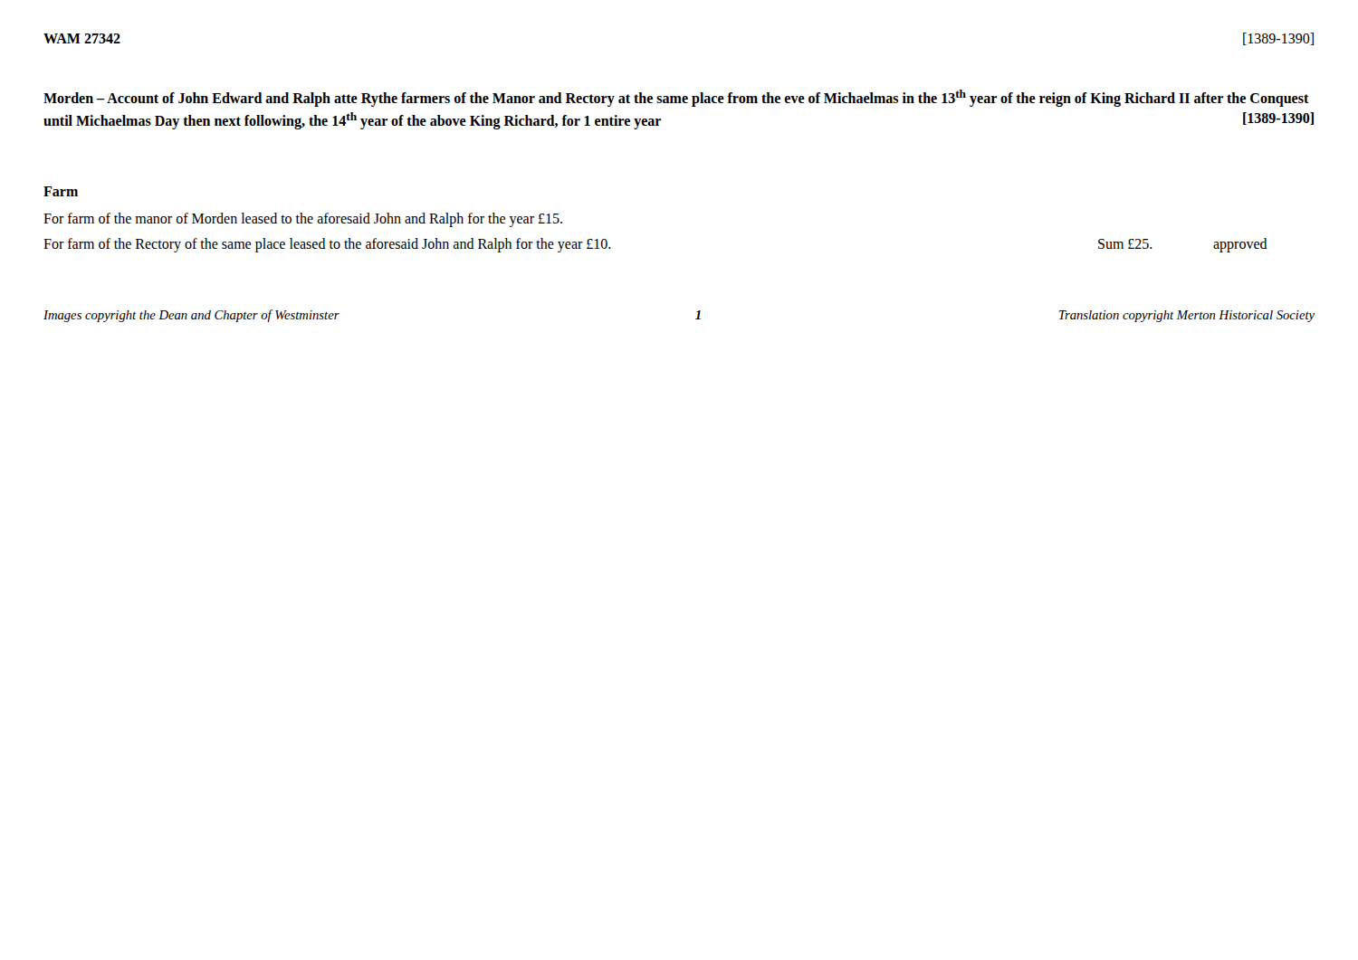WAM 27342 [1389-1390]
Morden – Account of John Edward and Ralph atte Rythe farmers of the Manor and Rectory at the same place from the eve of Michaelmas in the 13th year of the reign of King Richard II after the Conquest until Michaelmas Day then next following, the 14th year of the above King Richard, for 1 entire year [1389-1390]
Farm
For farm of the manor of Morden leased to the aforesaid John and Ralph for the year £15.
For farm of the Rectory of the same place leased to the aforesaid John and Ralph for the year £10. Sum £25. approved
Images copyright the Dean and Chapter of Westminster 1 Translation copyright Merton Historical Society